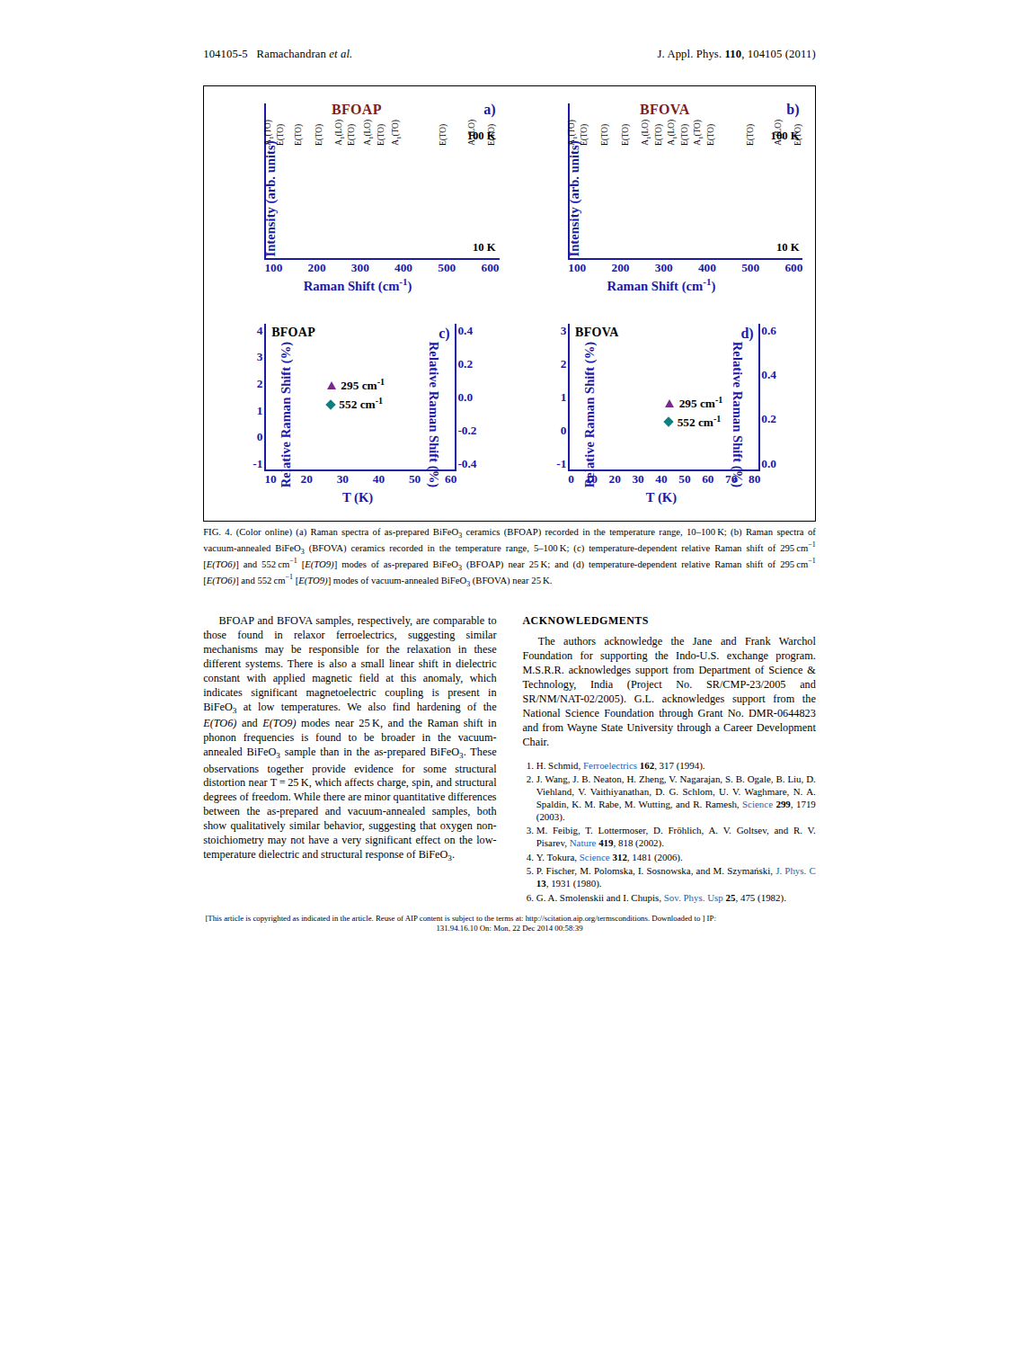104105-5 Ramachandran et al.
J. Appl. Phys. 110, 104105 (2011)
Intensity (arb. units)
BFOAP
a)
100 K
10 K
A1(TO)
E(TO)
E(TO)
E(TO)
A1(LO)
E(TO)
A1(LO)
E(TO)
A1(TO)
E(TO)
A1(LO)
E(TO)
100200300400500600
Raman Shift (cm-1)
Intensity (arb. units)
BFOVA
b)
100 K
10 K
A1(TO)
E(TO)
E(TO)
E(TO)
A1(LO)
E(TO)
A1(LO)
E(TO)
A1(TO)
E(TO)
E(TO)
A1(LO)
E(TO)
100200300400500600
Raman Shift (cm-1)
Relative Raman Shift (%)
Relative Raman Shift (%)
43210-1
0.40.20.0-0.2-0.4
BFOAP
c)
295 cm-1
552 cm-1
102030405060
T (K)
Relative Raman Shift (%)
Relative Raman Shift (%)
3210-1
0.60.40.20.0
BFOVA
d)
295 cm-1
552 cm-1
01020304050607080
T (K)
FIG. 4. (Color online) (a) Raman spectra of as-prepared BiFeO3 ceramics (BFOAP) recorded in the temperature range, 10–100 K; (b) Raman spectra of vacuum-annealed BiFeO3 (BFOVA) ceramics recorded in the temperature range, 5–100 K; (c) temperature-dependent relative Raman shift of 295 cm−1 [E(TO6)] and 552 cm−1 [E(TO9)] modes of as-prepared BiFeO3 (BFOAP) near 25 K; and (d) temperature-dependent relative Raman shift of 295 cm−1 [E(TO6)] and 552 cm−1 [E(TO9)] modes of vacuum-annealed BiFeO3 (BFOVA) near 25 K.
BFOAP and BFOVA samples, respectively, are comparable to those found in relaxor ferroelectrics, suggesting similar mechanisms may be responsible for the relaxation in these different systems. There is also a small linear shift in dielectric constant with applied magnetic field at this anomaly, which indicates significant magnetoelectric coupling is present in BiFeO3 at low temperatures. We also find hardening of the E(TO6) and E(TO9) modes near 25 K, and the Raman shift in phonon frequencies is found to be broader in the vacuum-annealed BiFeO3 sample than in the as-prepared BiFeO3. These observations together provide evidence for some structural distortion near T = 25 K, which affects charge, spin, and structural degrees of freedom. While there are minor quantitative differences between the as-prepared and vacuum-annealed samples, both show qualitatively similar behavior, suggesting that oxygen non-stoichiometry may not have a very significant effect on the low-temperature dielectric and structural response of BiFeO3.
ACKNOWLEDGMENTS
The authors acknowledge the Jane and Frank Warchol Foundation for supporting the Indo-U.S. exchange program. M.S.R.R. acknowledges support from Department of Science & Technology, India (Project No. SR/CMP-23/2005 and SR/NM/NAT-02/2005). G.L. acknowledges support from the National Science Foundation through Grant No. DMR-0644823 and from Wayne State University through a Career Development Chair.
H. Schmid, Ferroelectrics 162, 317 (1994).
J. Wang, J. B. Neaton, H. Zheng, V. Nagarajan, S. B. Ogale, B. Liu, D. Viehland, V. Vaithiyanathan, D. G. Schlom, U. V. Waghmare, N. A. Spaldin, K. M. Rabe, M. Wutting, and R. Ramesh, Science 299, 1719 (2003).
M. Feibig, T. Lottermoser, D. Fröhlich, A. V. Goltsev, and R. V. Pisarev, Nature 419, 818 (2002).
Y. Tokura, Science 312, 1481 (2006).
P. Fischer, M. Polomska, I. Sosnowska, and M. Szymański, J. Phys. C 13, 1931 (1980).
G. A. Smolenskii and I. Chupis, Sov. Phys. Usp 25, 475 (1982).
[This article is copyrighted as indicated in the article. Reuse of AIP content is subject to the terms at: http://scitation.aip.org/termsconditions. Downloaded to ] IP:
131.94.16.10 On: Mon, 22 Dec 2014 00:58:39